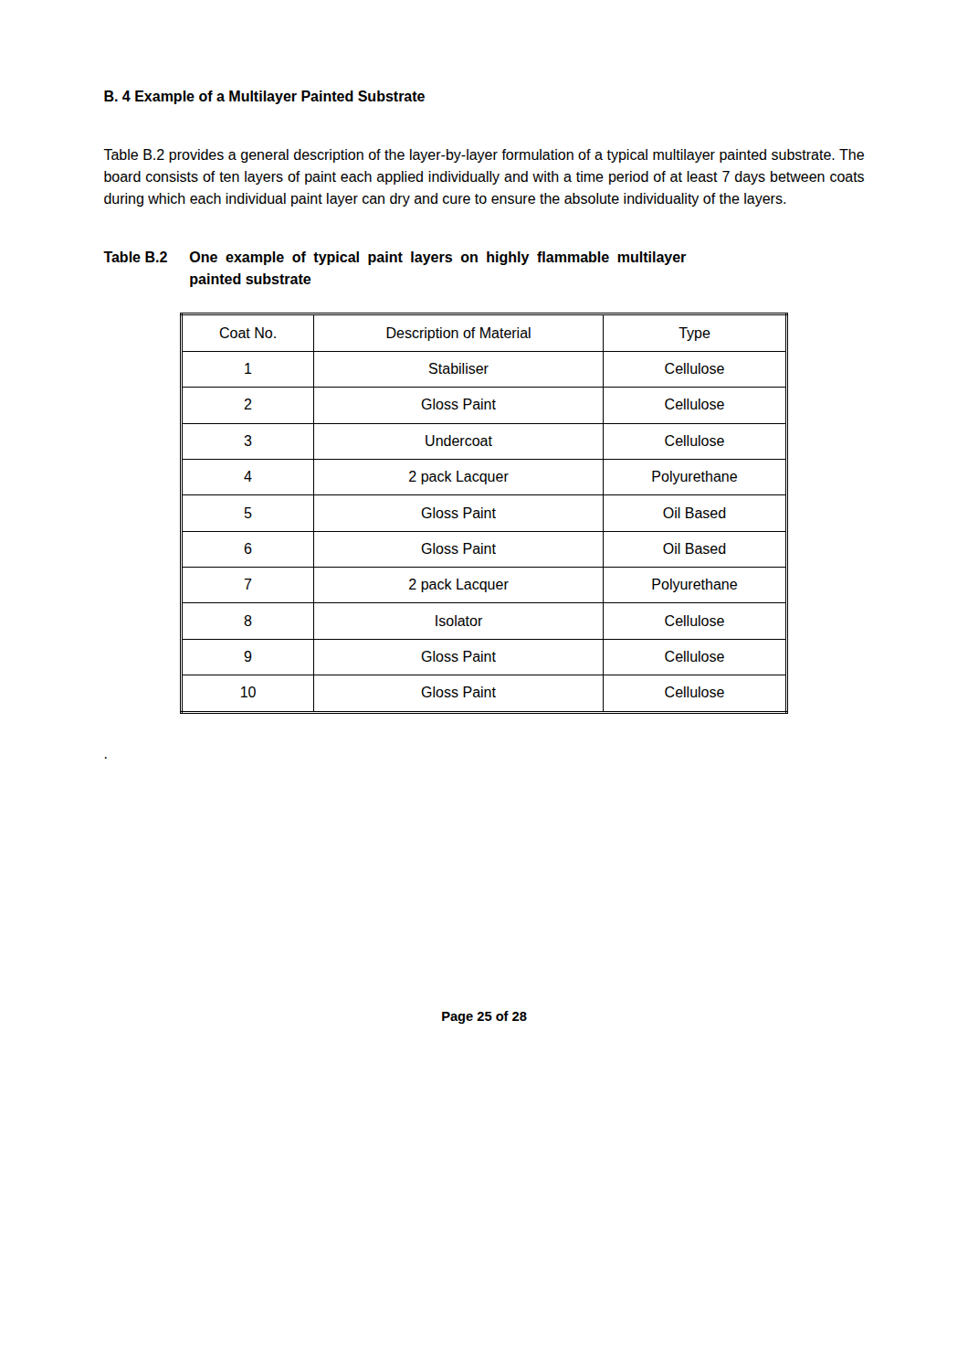B. 4 Example of a Multilayer Painted Substrate
Table B.2 provides a general description of the layer-by-layer formulation of a typical multilayer painted substrate. The board consists of ten layers of paint each applied individually and with a time period of at least 7 days between coats during which each individual paint layer can dry and cure to ensure the absolute individuality of the layers.
Table B.2 One example of typical paint layers on highly flammable multilayer painted substrate
| Coat No. | Description of Material | Type |
| --- | --- | --- |
| 1 | Stabiliser | Cellulose |
| 2 | Gloss Paint | Cellulose |
| 3 | Undercoat | Cellulose |
| 4 | 2 pack Lacquer | Polyurethane |
| 5 | Gloss Paint | Oil Based |
| 6 | Gloss Paint | Oil Based |
| 7 | 2 pack Lacquer | Polyurethane |
| 8 | Isolator | Cellulose |
| 9 | Gloss Paint | Cellulose |
| 10 | Gloss Paint | Cellulose |
.
Page 25 of 28